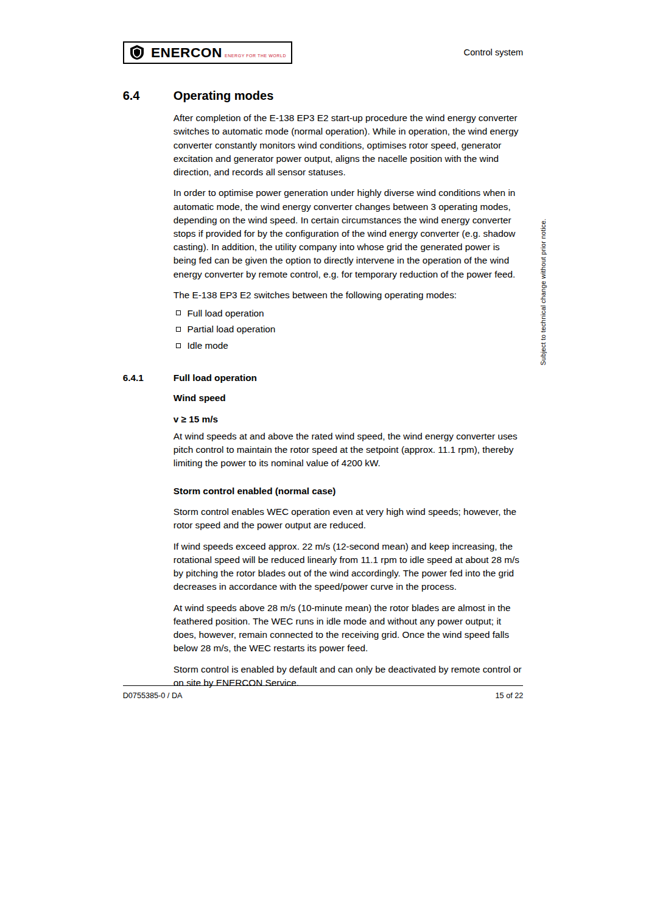ENERCON ENERGY FOR THE WORLD
Control system
6.4
Operating modes
After completion of the E-138 EP3 E2 start-up procedure the wind energy converter switches to automatic mode (normal operation). While in operation, the wind energy converter constantly monitors wind conditions, optimises rotor speed, generator excitation and generator power output, aligns the nacelle position with the wind direction, and records all sensor statuses.
In order to optimise power generation under highly diverse wind conditions when in automatic mode, the wind energy converter changes between 3 operating modes, depending on the wind speed. In certain circumstances the wind energy converter stops if provided for by the configuration of the wind energy converter (e.g. shadow casting). In addition, the utility company into whose grid the generated power is being fed can be given the option to directly intervene in the operation of the wind energy converter by remote control, e.g. for temporary reduction of the power feed.
The E-138 EP3 E2 switches between the following operating modes:
Full load operation
Partial load operation
Idle mode
6.4.1
Full load operation
Wind speed
v ≥ 15 m/s
At wind speeds at and above the rated wind speed, the wind energy converter uses pitch control to maintain the rotor speed at the setpoint (approx. 11.1 rpm), thereby limiting the power to its nominal value of 4200 kW.
Storm control enabled (normal case)
Storm control enables WEC operation even at very high wind speeds; however, the rotor speed and the power output are reduced.
If wind speeds exceed approx. 22 m/s (12-second mean) and keep increasing, the rotational speed will be reduced linearly from 11.1 rpm to idle speed at about 28 m/s by pitching the rotor blades out of the wind accordingly. The power fed into the grid decreases in accordance with the speed/power curve in the process.
At wind speeds above 28 m/s (10-minute mean) the rotor blades are almost in the feathered position. The WEC runs in idle mode and without any power output; it does, however, remain connected to the receiving grid. Once the wind speed falls below 28 m/s, the WEC restarts its power feed.
Storm control is enabled by default and can only be deactivated by remote control or on site by ENERCON Service.
Subject to technical change without prior notice.
D0755385-0 / DA
15 of 22